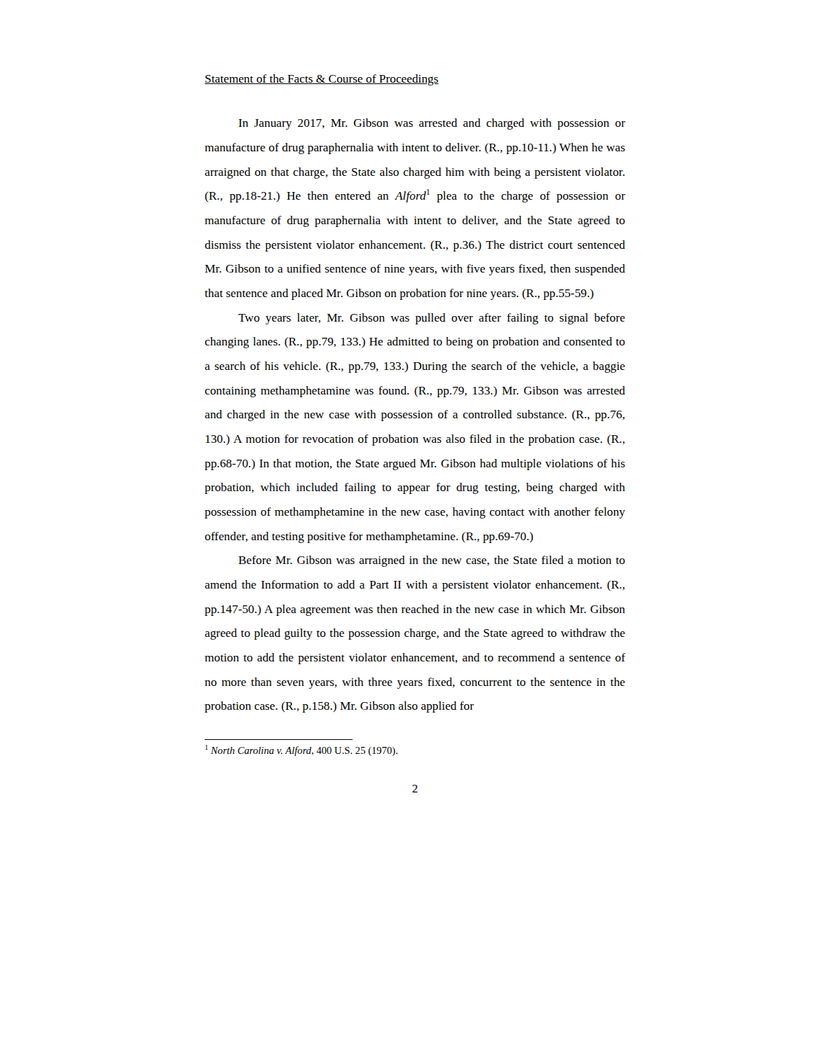Statement of the Facts & Course of Proceedings
In January 2017, Mr. Gibson was arrested and charged with possession or manufacture of drug paraphernalia with intent to deliver. (R., pp.10-11.) When he was arraigned on that charge, the State also charged him with being a persistent violator. (R., pp.18-21.) He then entered an Alford1 plea to the charge of possession or manufacture of drug paraphernalia with intent to deliver, and the State agreed to dismiss the persistent violator enhancement. (R., p.36.) The district court sentenced Mr. Gibson to a unified sentence of nine years, with five years fixed, then suspended that sentence and placed Mr. Gibson on probation for nine years. (R., pp.55-59.)
Two years later, Mr. Gibson was pulled over after failing to signal before changing lanes. (R., pp.79, 133.) He admitted to being on probation and consented to a search of his vehicle. (R., pp.79, 133.) During the search of the vehicle, a baggie containing methamphetamine was found. (R., pp.79, 133.) Mr. Gibson was arrested and charged in the new case with possession of a controlled substance. (R., pp.76, 130.) A motion for revocation of probation was also filed in the probation case. (R., pp.68-70.) In that motion, the State argued Mr. Gibson had multiple violations of his probation, which included failing to appear for drug testing, being charged with possession of methamphetamine in the new case, having contact with another felony offender, and testing positive for methamphetamine. (R., pp.69-70.)
Before Mr. Gibson was arraigned in the new case, the State filed a motion to amend the Information to add a Part II with a persistent violator enhancement. (R., pp.147-50.) A plea agreement was then reached in the new case in which Mr. Gibson agreed to plead guilty to the possession charge, and the State agreed to withdraw the motion to add the persistent violator enhancement, and to recommend a sentence of no more than seven years, with three years fixed, concurrent to the sentence in the probation case. (R., p.158.) Mr. Gibson also applied for
1 North Carolina v. Alford, 400 U.S. 25 (1970).
2